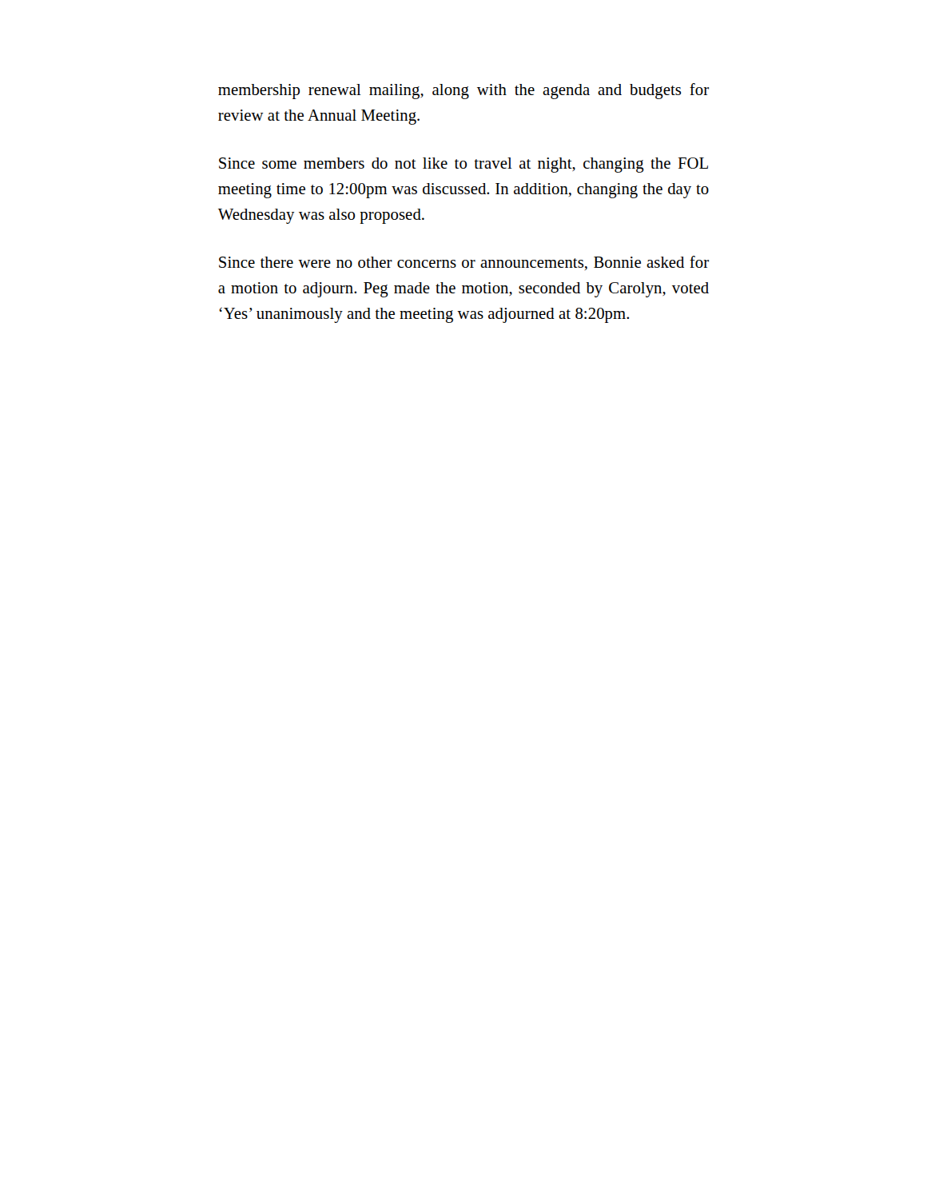membership renewal mailing, along with the agenda and budgets for review at the Annual Meeting.
Since some members do not like to travel at night, changing the FOL meeting time to 12:00pm was discussed. In addition, changing the day to Wednesday was also proposed.
Since there were no other concerns or announcements, Bonnie asked for a motion to adjourn. Peg made the motion, seconded by Carolyn, voted ‘Yes’ unanimously and the meeting was adjourned at 8:20pm.